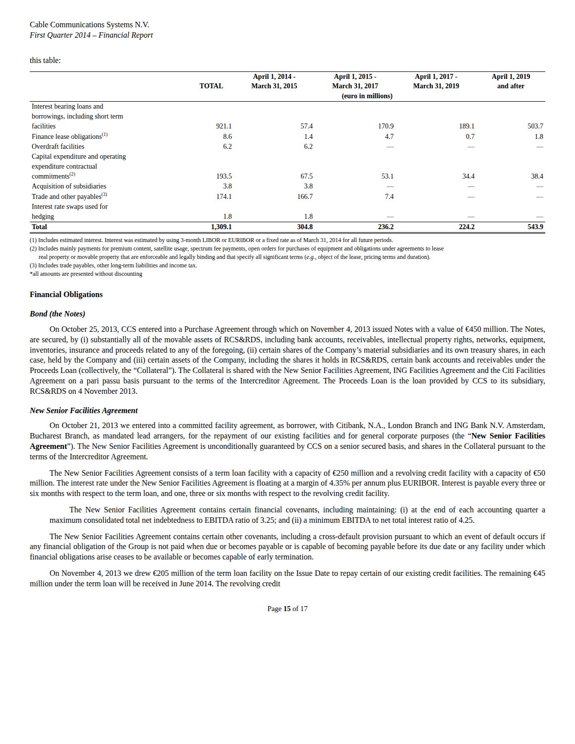Cable Communications Systems N.V.
First Quarter 2014 – Financial Report
this table:
| | TOTAL | April 1, 2014 - March 31, 2015 | April 1, 2015 - March 31, 2017 | April 1, 2017 - March 31, 2019 | April 1, 2019 and after |
| --- | --- | --- | --- | --- | --- |
| | (euro in millions) |
| Interest bearing loans and | | | | | |
| borrowings, including short term | | | | | |
| facilities | 921.1 | 57.4 | 170.9 | 189.1 | 503.7 |
| Finance lease obligations (1) | 8.6 | 1.4 | 4.7 | 0.7 | 1.8 |
| Overdraft facilities | 6.2 | 6.2 | — | — | — |
| Capital expenditure and operating | | | | | |
| expenditure contractual | | | | | |
| commitments (2) | 193.5 | 67.5 | 53.1 | 34.4 | 38.4 |
| Acquisition of subsidiaries | 3.8 | 3.8 | — | — | — |
| Trade and other payables (3) | 174.1 | 166.7 | 7.4 | — | — |
| Interest rate swaps used for | | | | | |
| hedging | 1.8 | 1.8 | — | — | — |
| Total | 1,309.1 | 304.8 | 236.2 | 224.2 | 543.9 |
(1) Includes estimated interest. Interest was estimated by using 3-month LIBOR or EURIBOR or a fixed rate as of March 31, 2014 for all future periods.
(2) Includes mainly payments for premium content, satellite usage, spectrum fee payments, open orders for purchases of equipment and obligations under agreements to lease
real property or movable property that are enforceable and legally binding and that specify all significant terms (e.g., object of the lease, pricing terms and duration).
(3) Includes trade payables, other long-term liabilities and income tax.
*all amounts are presented without discounting
Financial Obligations
Bond (the Notes)
On October 25, 2013, CCS entered into a Purchase Agreement through which on November 4, 2013 issued Notes with a value of €450 million. The Notes, are secured, by (i) substantially all of the movable assets of RCS&RDS, including bank accounts, receivables, intellectual property rights, networks, equipment, inventories, insurance and proceeds related to any of the foregoing, (ii) certain shares of the Company’s material subsidiaries and its own treasury shares, in each case, held by the Company and (iii) certain assets of the Company, including the shares it holds in RCS&RDS, certain bank accounts and receivables under the Proceeds Loan (collectively, the “Collateral”). The Collateral is shared with the New Senior Facilities Agreement, ING Facilities Agreement and the Citi Facilities Agreement on a pari passu basis pursuant to the terms of the Intercreditor Agreement. The Proceeds Loan is the loan provided by CCS to its subsidiary, RCS&RDS on 4 November 2013.
New Senior Facilities Agreement
On October 21, 2013 we entered into a committed facility agreement, as borrower, with Citibank, N.A., London Branch and ING Bank N.V. Amsterdam, Bucharest Branch, as mandated lead arrangers, for the repayment of our existing facilities and for general corporate purposes (the “New Senior Facilities Agreement”). The New Senior Facilities Agreement is unconditionally guaranteed by CCS on a senior secured basis, and shares in the Collateral pursuant to the terms of the Intercreditor Agreement.
The New Senior Facilities Agreement consists of a term loan facility with a capacity of €250 million and a revolving credit facility with a capacity of €50 million. The interest rate under the New Senior Facilities Agreement is floating at a margin of 4.35% per annum plus EURIBOR. Interest is payable every three or six months with respect to the term loan, and one, three or six months with respect to the revolving credit facility.
The New Senior Facilities Agreement contains certain financial covenants, including maintaining: (i) at the end of each accounting quarter a maximum consolidated total net indebtedness to EBITDA ratio of 3.25; and (ii) a minimum EBITDA to net total interest ratio of 4.25.
The New Senior Facilities Agreement contains certain other covenants, including a cross-default provision pursuant to which an event of default occurs if any financial obligation of the Group is not paid when due or becomes payable or is capable of becoming payable before its due date or any facility under which financial obligations arise ceases to be available or becomes capable of early termination.
On November 4, 2013 we drew €205 million of the term loan facility on the Issue Date to repay certain of our existing credit facilities. The remaining €45 million under the term loan will be received in June 2014. The revolving credit
Page 15 of 17